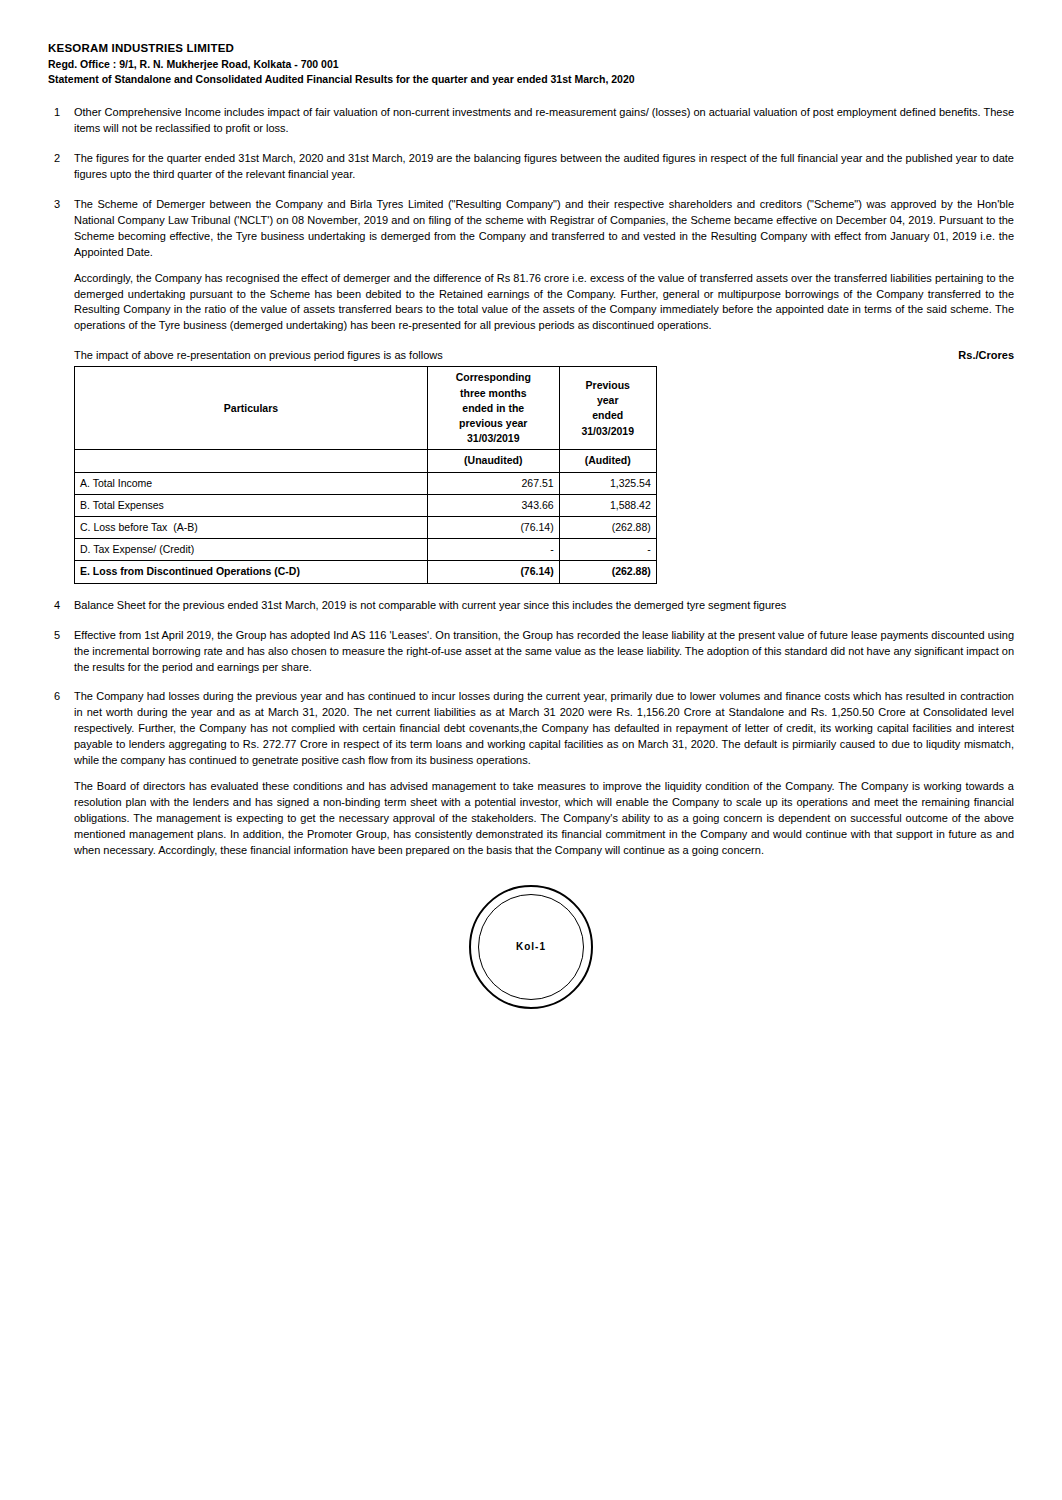KESORAM INDUSTRIES LIMITED
Regd. Office : 9/1, R. N. Mukherjee Road, Kolkata - 700 001
Statement of Standalone and Consolidated Audited Financial Results for the quarter and year ended 31st March, 2020
Other Comprehensive Income includes impact of fair valuation of non-current investments and re-measurement gains/ (losses) on actuarial valuation of post employment defined benefits. These items will not be reclassified to profit or loss.
The figures for the quarter ended 31st March, 2020 and 31st March, 2019 are the balancing figures between the audited figures in respect of the full financial year and the published year to date figures upto the third quarter of the relevant financial year.
The Scheme of Demerger between the Company and Birla Tyres Limited ("Resulting Company") and their respective shareholders and creditors ("Scheme") was approved by the Hon'ble National Company Law Tribunal ('NCLT') on 08 November, 2019 and on filing of the scheme with Registrar of Companies, the Scheme became effective on December 04, 2019. Pursuant to the Scheme becoming effective, the Tyre business undertaking is demerged from the Company and transferred to and vested in the Resulting Company with effect from January 01, 2019 i.e. the Appointed Date.
Accordingly, the Company has recognised the effect of demerger and the difference of Rs 81.76 crore i.e. excess of the value of transferred assets over the transferred liabilities pertaining to the demerged undertaking pursuant to the Scheme has been debited to the Retained earnings of the Company. Further, general or multipurpose borrowings of the Company transferred to the Resulting Company in the ratio of the value of assets transferred bears to the total value of the assets of the Company immediately before the appointed date in terms of the said scheme. The operations of the Tyre business (demerged undertaking) has been re-presented for all previous periods as discontinued operations.
The impact of above re-presentation on previous period figures is as follows Rs./Crores
| Particulars | Corresponding three months ended in the previous year 31/03/2019 | Previous year ended 31/03/2019 |
| --- | --- | --- |
| | (Unaudited) | (Audited) |
| A. Total Income | 267.51 | 1,325.54 |
| B. Total Expenses | 343.66 | 1,588.42 |
| C. Loss before Tax (A-B) | (76.14) | (262.88) |
| D. Tax Expense/ (Credit) | - | - |
| E. Loss from Discontinued Operations (C-D) | (76.14) | (262.88) |
Balance Sheet for the previous ended 31st March, 2019 is not comparable with current year since this includes the demerged tyre segment figures
Effective from 1st April 2019, the Group has adopted Ind AS 116 'Leases'. On transition, the Group has recorded the lease liability at the present value of future lease payments discounted using the incremental borrowing rate and has also chosen to measure the right-of-use asset at the same value as the lease liability. The adoption of this standard did not have any significant impact on the results for the period and earnings per share.
The Company had losses during the previous year and has continued to incur losses during the current year, primarily due to lower volumes and finance costs which has resulted in contraction in net worth during the year and as at March 31, 2020. The net current liabilities as at March 31 2020 were Rs. 1,156.20 Crore at Standalone and Rs. 1,250.50 Crore at Consolidated level respectively. Further, the Company has not complied with certain financial debt covenants,the Company has defaulted in repayment of letter of credit, its working capital facilities and interest payable to lenders aggregating to Rs. 272.77 Crore in respect of its term loans and working capital facilities as on March 31, 2020. The default is pirmiarily caused to due to liqudity mismatch, while the company has continued to genetrate positive cash flow from its business operations.
The Board of directors has evaluated these conditions and has advised management to take measures to improve the liquidity condition of the Company. The Company is working towards a resolution plan with the lenders and has signed a non-binding term sheet with a potential investor, which will enable the Company to scale up its operations and meet the remaining financial obligations. The management is expecting to get the necessary approval of the stakeholders. The Company's ability to as a going concern is dependent on successful outcome of the above mentioned management plans. In addition, the Promoter Group, has consistently demonstrated its financial commitment in the Company and would continue with that support in future as and when necessary. Accordingly, these financial information have been prepared on the basis that the Company will continue as a going concern.
Kol-1